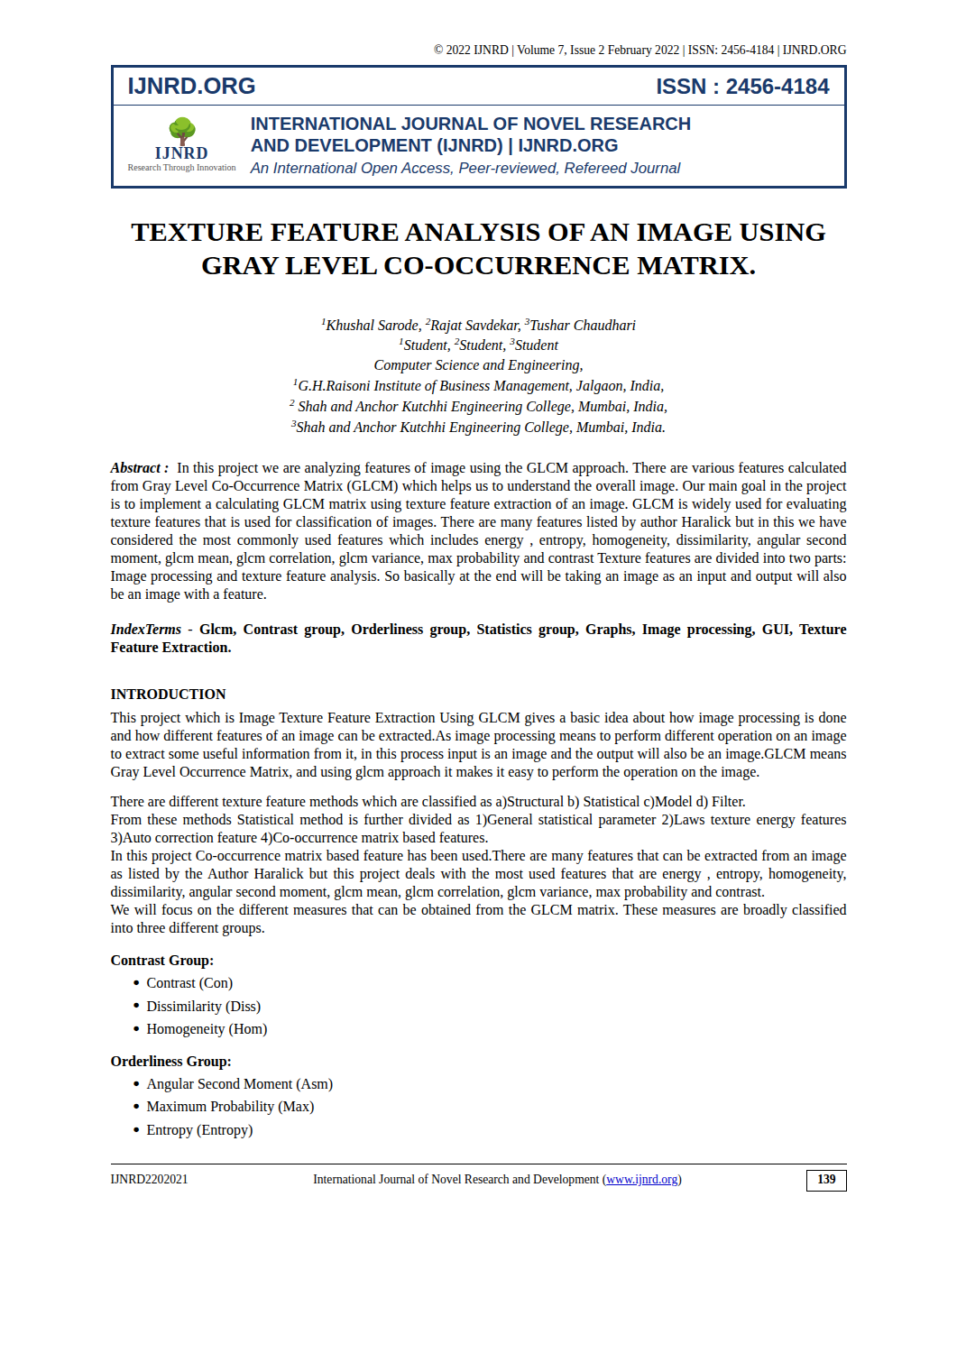© 2022 IJNRD | Volume 7, Issue 2 February 2022 | ISSN: 2456-4184 | IJNRD.ORG
IJNRD.ORG ISSN : 2456-4184
🌳
IJNRD
Research Through Innovation
INTERNATIONAL JOURNAL OF NOVEL RESEARCH
AND DEVELOPMENT (IJNRD) | IJNRD.ORG
An International Open Access, Peer-reviewed, Refereed Journal
Texture Feature Analysis of an Image Using Gray Level Co-Occurrence Matrix.
1Khushal Sarode, 2Rajat Savdekar, 3Tushar Chaudhari
1Student, 2Student, 3Student
Computer Science and Engineering,
1G.H.Raisoni Institute of Business Management, Jalgaon, India,
2 Shah and Anchor Kutchhi Engineering College, Mumbai, India,
3Shah and Anchor Kutchhi Engineering College, Mumbai, India.
Abstract : In this project we are analyzing features of image using the GLCM approach. There are various features calculated from Gray Level Co-Occurrence Matrix (GLCM) which helps us to understand the overall image. Our main goal in the project is to implement a calculating GLCM matrix using texture feature extraction of an image. GLCM is widely used for evaluating texture features that is used for classification of images. There are many features listed by author Haralick but in this we have considered the most commonly used features which includes energy , entropy, homogeneity, dissimilarity, angular second moment, glcm mean, glcm correlation, glcm variance, max probability and contrast Texture features are divided into two parts: Image processing and texture feature analysis. So basically at the end will be taking an image as an input and output will also be an image with a feature.
IndexTerms - Glcm, Contrast group, Orderliness group, Statistics group, Graphs, Image processing, GUI, Texture Feature Extraction.
Introduction
This project which is Image Texture Feature Extraction Using GLCM gives a basic idea about how image processing is done and how different features of an image can be extracted.As image processing means to perform different operation on an image to extract some useful information from it, in this process input is an image and the output will also be an image.GLCM means Gray Level Occurrence Matrix, and using glcm approach it makes it easy to perform the operation on the image.
There are different texture feature methods which are classified as a)Structural b) Statistical c)Model d) Filter.
From these methods Statistical method is further divided as 1)General statistical parameter 2)Laws texture energy features 3)Auto correction feature 4)Co-occurrence matrix based features.
In this project Co-occurrence matrix based feature has been used.There are many features that can be extracted from an image as listed by the Author Haralick but this project deals with the most used features that are energy , entropy, homogeneity, dissimilarity, angular second moment, glcm mean, glcm correlation, glcm variance, max probability and contrast.
We will focus on the different measures that can be obtained from the GLCM matrix. These measures are broadly classified into three different groups.
Contrast Group:
Contrast (Con)
Dissimilarity (Diss)
Homogeneity (Hom)
Orderliness Group:
Angular Second Moment (Asm)
Maximum Probability (Max)
Entropy (Entropy)
IJNRD2202021 International Journal of Novel Research and Development (www.ijnrd.org) 139